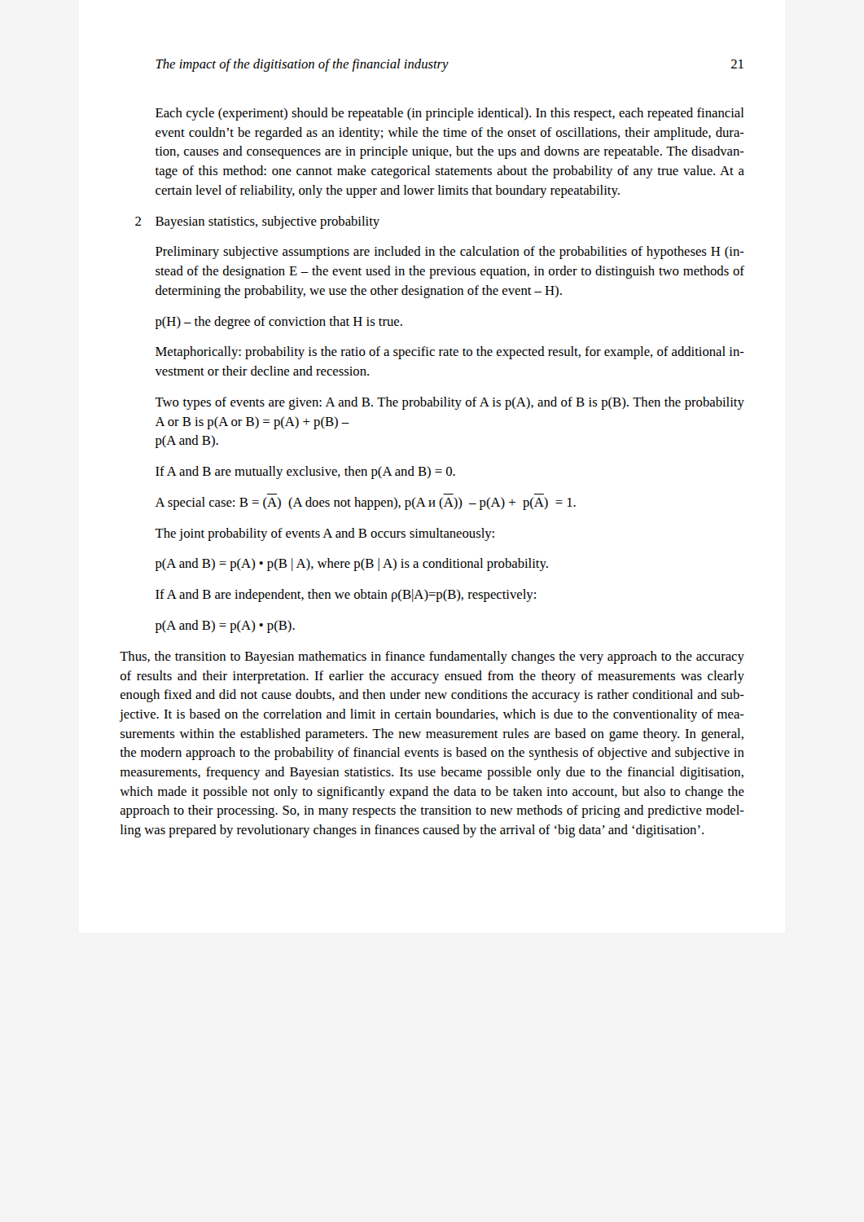The impact of the digitisation of the financial industry 21
Each cycle (experiment) should be repeatable (in principle identical). In this respect, each repeated financial event couldn’t be regarded as an identity; while the time of the onset of oscillations, their amplitude, duration, causes and consequences are in principle unique, but the ups and downs are repeatable. The disadvantage of this method: one cannot make categorical statements about the probability of any true value. At a certain level of reliability, only the upper and lower limits that boundary repeatability.
2 Bayesian statistics, subjective probability
Preliminary subjective assumptions are included in the calculation of the probabilities of hypotheses H (instead of the designation E – the event used in the previous equation, in order to distinguish two methods of determining the probability, we use the other designation of the event – H).
p(H) – the degree of conviction that H is true.
Metaphorically: probability is the ratio of a specific rate to the expected result, for example, of additional investment or their decline and recession.
Two types of events are given: A and B. The probability of A is p(A), and of B is p(B). Then the probability A or B is p(A or B) = p(A) + p(B) –
p(A and B).
If A and B are mutually exclusive, then p(A and B) = 0.
A special case: B = (A) (A does not happen), p(A и (A)) – p(A) + p(A) = 1.
The joint probability of events A and B occurs simultaneously:
p(A and B) = p(A) • p(B | A), where p(B | A) is a conditional probability.
If A and B are independent, then we obtain ρ(B|A)=p(B), respectively:
p(A and B) = p(A) • p(B).
Thus, the transition to Bayesian mathematics in finance fundamentally changes the very approach to the accuracy of results and their interpretation. If earlier the accuracy ensued from the theory of measurements was clearly enough fixed and did not cause doubts, and then under new conditions the accuracy is rather conditional and subjective. It is based on the correlation and limit in certain boundaries, which is due to the conventionality of measurements within the established parameters. The new measurement rules are based on game theory. In general, the modern approach to the probability of financial events is based on the synthesis of objective and subjective in measurements, frequency and Bayesian statistics. Its use became possible only due to the financial digitisation, which made it possible not only to significantly expand the data to be taken into account, but also to change the approach to their processing. So, in many respects the transition to new methods of pricing and predictive modelling was prepared by revolutionary changes in finances caused by the arrival of ‘big data’ and ‘digitisation’.